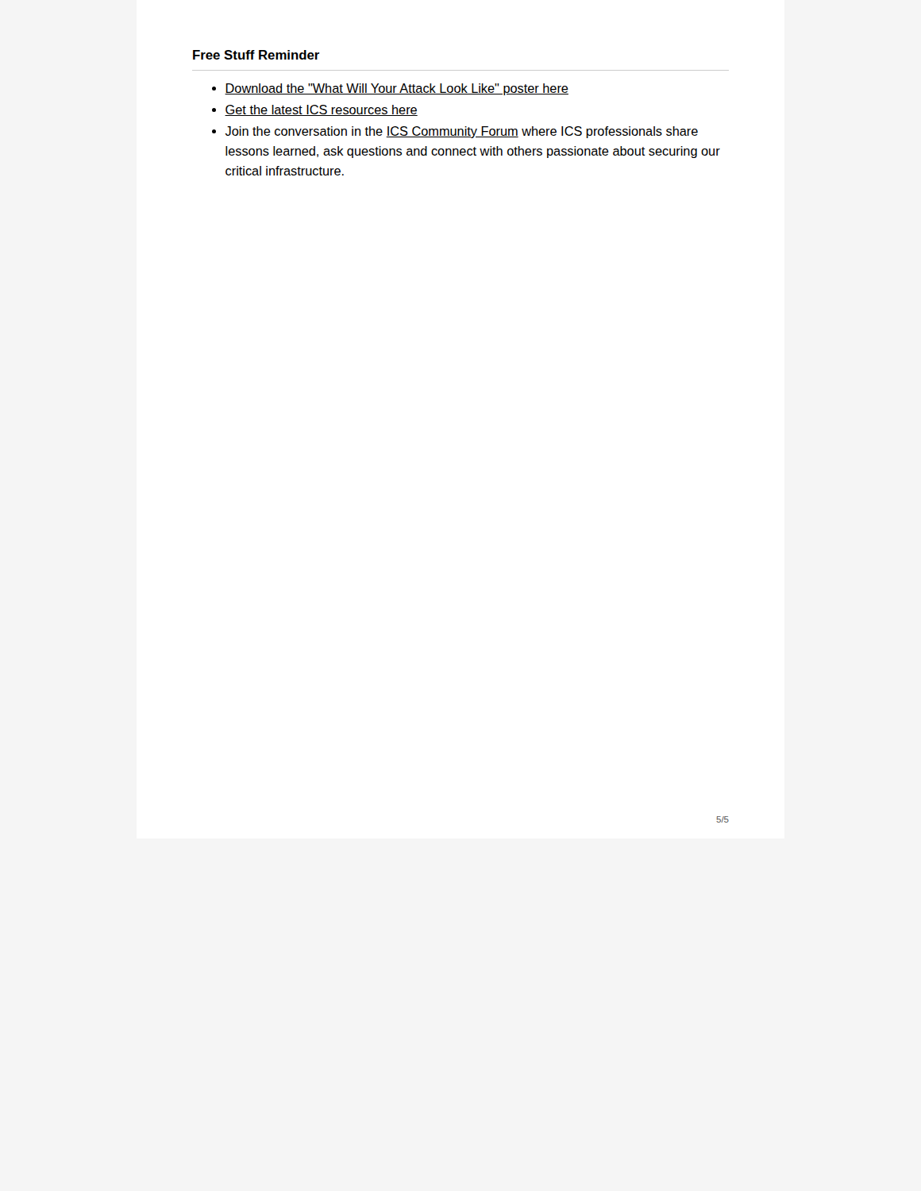Free Stuff Reminder
Download the "What Will Your Attack Look Like" poster here
Get the latest ICS resources here
Join the conversation in the ICS Community Forum where ICS professionals share lessons learned, ask questions and connect with others passionate about securing our critical infrastructure.
5/5